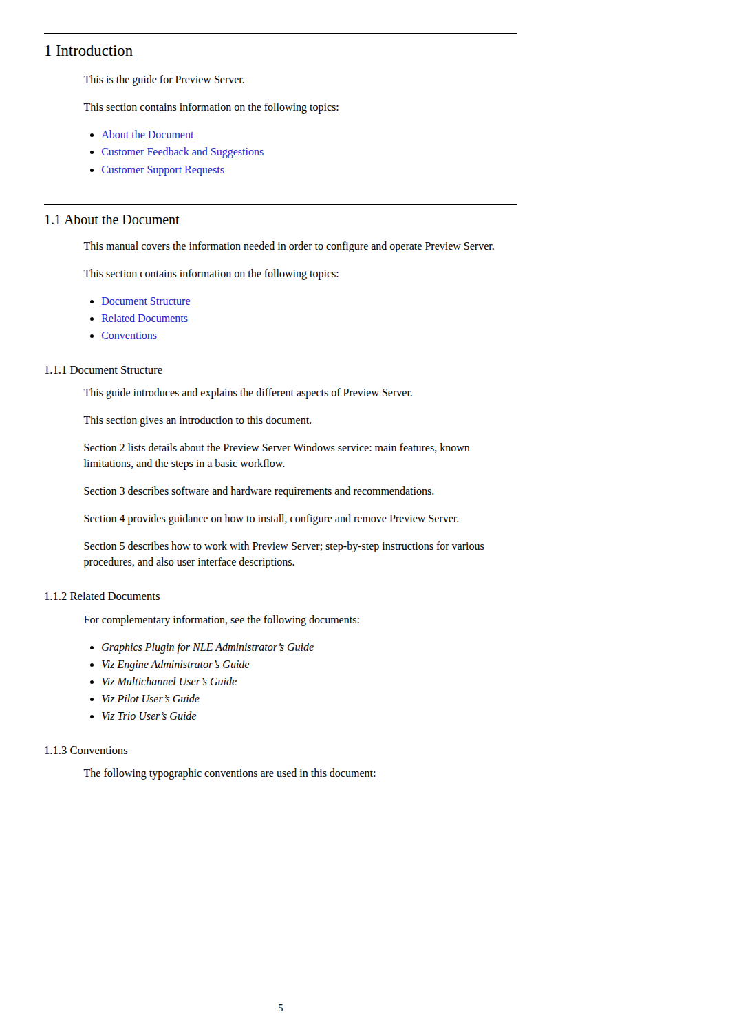1 Introduction
This is the guide for Preview Server.
This section contains information on the following topics:
About the Document
Customer Feedback and Suggestions
Customer Support Requests
1.1 About the Document
This manual covers the information needed in order to configure and operate Preview Server.
This section contains information on the following topics:
Document Structure
Related Documents
Conventions
1.1.1 Document Structure
This guide introduces and explains the different aspects of Preview Server.
This section gives an introduction to this document.
Section 2 lists details about the Preview Server Windows service: main features, known limitations, and the steps in a basic workflow.
Section 3 describes software and hardware requirements and recommendations.
Section 4 provides guidance on how to install, configure and remove Preview Server.
Section 5 describes how to work with Preview Server; step-by-step instructions for various procedures, and also user interface descriptions.
1.1.2 Related Documents
For complementary information, see the following documents:
Graphics Plugin for NLE Administrator’s Guide
Viz Engine Administrator’s Guide
Viz Multichannel User’s Guide
Viz Pilot User’s Guide
Viz Trio User’s Guide
1.1.3 Conventions
The following typographic conventions are used in this document:
5